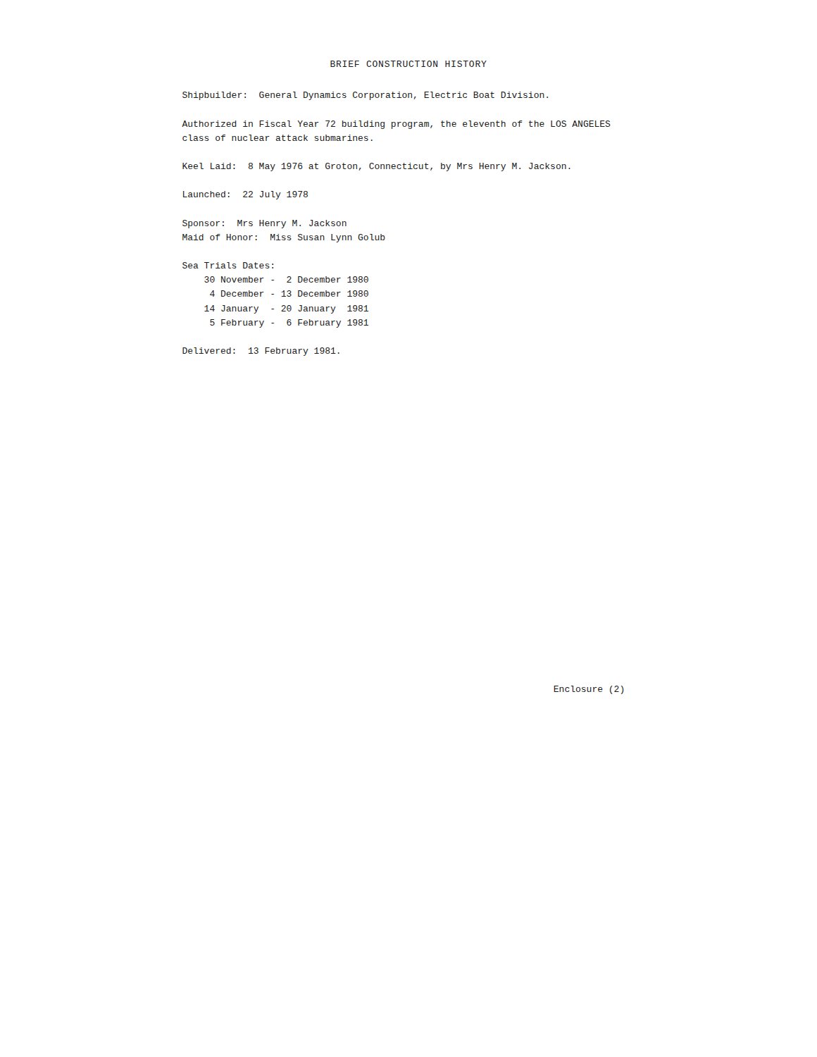BRIEF CONSTRUCTION HISTORY
Shipbuilder: General Dynamics Corporation, Electric Boat Division.
Authorized in Fiscal Year 72 building program, the eleventh of the LOS ANGELES class of nuclear attack submarines.
Keel Laid: 8 May 1976 at Groton, Connecticut, by Mrs Henry M. Jackson.
Launched: 22 July 1978
Sponsor: Mrs Henry M. Jackson
Maid of Honor: Miss Susan Lynn Golub
Sea Trials Dates:
30 November - 2 December 1980
4 December - 13 December 1980
14 January - 20 January 1981
5 February - 6 February 1981
Delivered: 13 February 1981.
Enclosure (2)